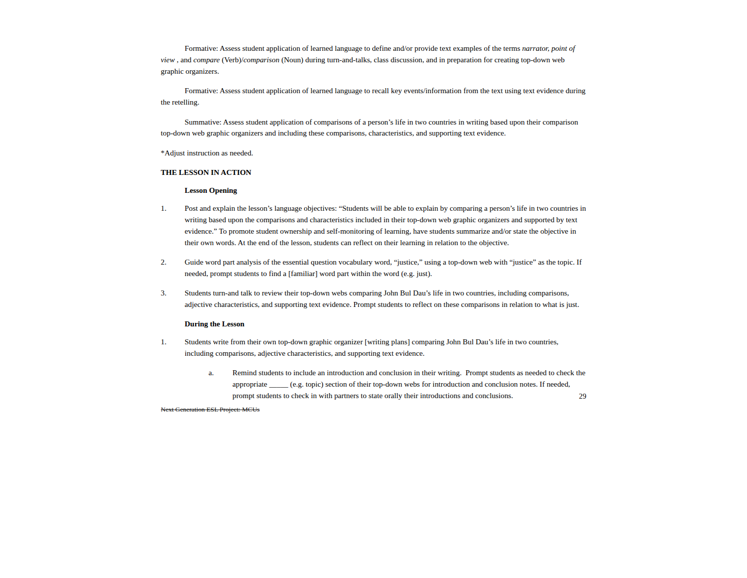Formative: Assess student application of learned language to define and/or provide text examples of the terms narrator, point of view , and compare (Verb)/comparison (Noun) during turn-and-talks, class discussion, and in preparation for creating top-down web graphic organizers.
Formative: Assess student application of learned language to recall key events/information from the text using text evidence during the retelling.
Summative: Assess student application of comparisons of a person’s life in two countries in writing based upon their comparison top-down web graphic organizers and including these comparisons, characteristics, and supporting text evidence.
*Adjust instruction as needed.
THE LESSON IN ACTION
Lesson Opening
1. Post and explain the lesson’s language objectives: “Students will be able to explain by comparing a person’s life in two countries in writing based upon the comparisons and characteristics included in their top-down web graphic organizers and supported by text evidence.” To promote student ownership and self-monitoring of learning, have students summarize and/or state the objective in their own words. At the end of the lesson, students can reflect on their learning in relation to the objective.
2. Guide word part analysis of the essential question vocabulary word, “justice,” using a top-down web with “justice” as the topic. If needed, prompt students to find a [familiar] word part within the word (e.g. just).
3. Students turn-and talk to review their top-down webs comparing John Bul Dau’s life in two countries, including comparisons, adjective characteristics, and supporting text evidence. Prompt students to reflect on these comparisons in relation to what is just.
During the Lesson
1. Students write from their own top-down graphic organizer [writing plans] comparing John Bul Dau’s life in two countries, including comparisons, adjective characteristics, and supporting text evidence.
a. Remind students to include an introduction and conclusion in their writing. Prompt students as needed to check the appropriate _____ (e.g. topic) section of their top-down webs for introduction and conclusion notes. If needed, prompt students to check in with partners to state orally their introductions and conclusions.
29
Next Generation ESL Project: MCUs